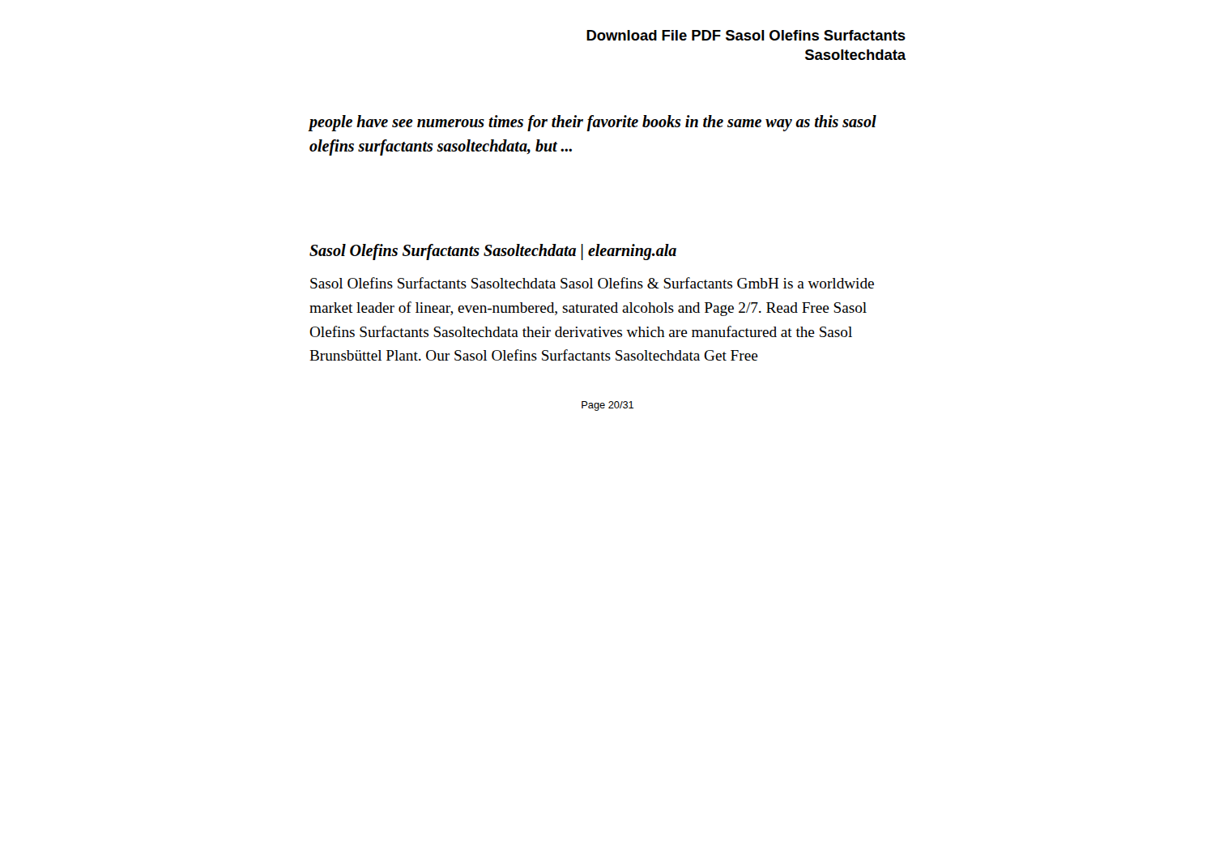Download File PDF Sasol Olefins Surfactants Sasoltechdata
people have see numerous times for their favorite books in the same way as this sasol olefins surfactants sasoltechdata, but ...
Sasol Olefins Surfactants Sasoltechdata | elearning.ala
Sasol Olefins Surfactants Sasoltechdata Sasol Olefins & Surfactants GmbH is a worldwide market leader of linear, even-numbered, saturated alcohols and Page 2/7. Read Free Sasol Olefins Surfactants Sasoltechdata their derivatives which are manufactured at the Sasol Brunsbüttel Plant. Our Sasol Olefins Surfactants Sasoltechdata Get Free
Page 20/31